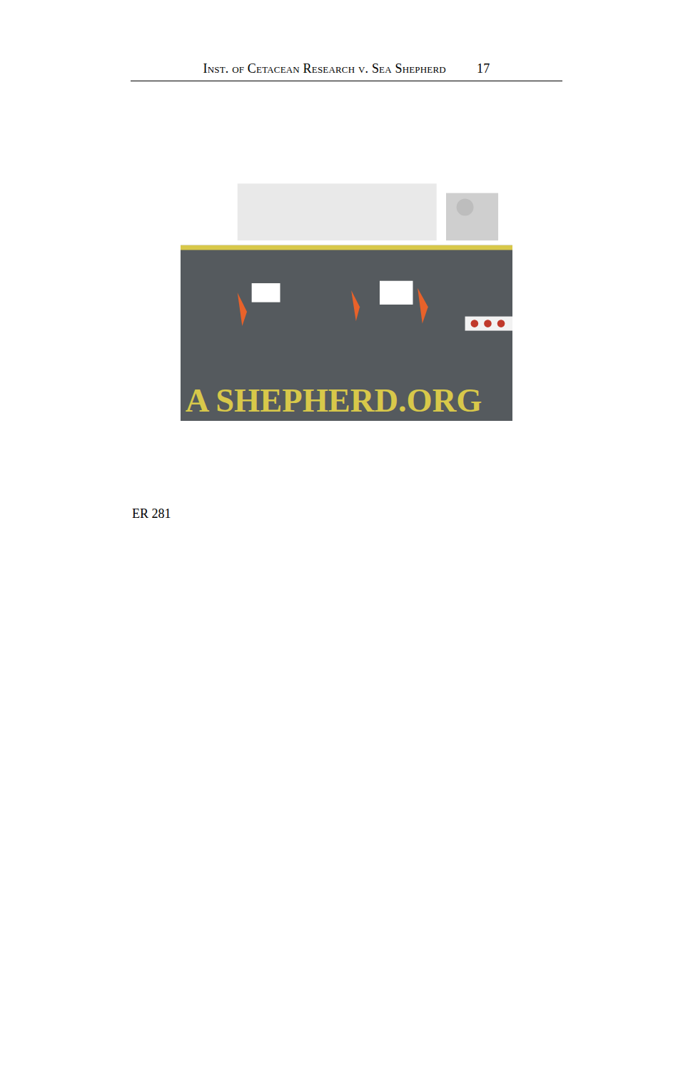Inst. of Cetacean Research v. Sea Shepherd 17
ER 281